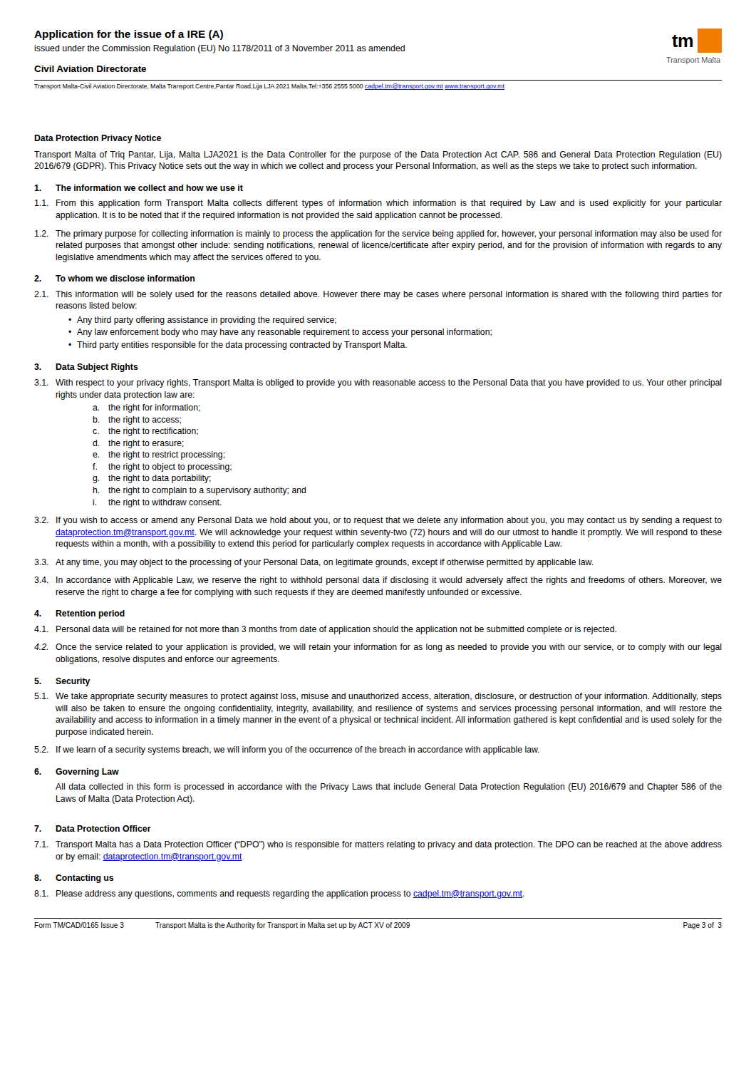Application for the issue of a IRE (A)
issued under the Commission Regulation (EU) No 1178/2011 of 3 November 2011 as amended
Civil Aviation Directorate
tm
Transport Malta
Transport Malta-Civil Aviation Directorate, Malta Transport Centre,Pantar Road,Lija LJA 2021 Malta.Tel:+356 2555 5000 cadpel.tm@transport.gov.mt www.transport.gov.mt
Data Protection Privacy Notice
Transport Malta of Triq Pantar, Lija, Malta LJA2021 is the Data Controller for the purpose of the Data Protection Act CAP. 586 and General Data Protection Regulation (EU) 2016/679 (GDPR). This Privacy Notice sets out the way in which we collect and process your Personal Information, as well as the steps we take to protect such information.
1. The information we collect and how we use it
1.1. From this application form Transport Malta collects different types of information which information is that required by Law and is used explicitly for your particular application. It is to be noted that if the required information is not provided the said application cannot be processed.
1.2. The primary purpose for collecting information is mainly to process the application for the service being applied for, however, your personal information may also be used for related purposes that amongst other include: sending notifications, renewal of licence/certificate after expiry period, and for the provision of information with regards to any legislative amendments which may affect the services offered to you.
2. To whom we disclose information
2.1. This information will be solely used for the reasons detailed above. However there may be cases where personal information is shared with the following third parties for reasons listed below:
Any third party offering assistance in providing the required service;
Any law enforcement body who may have any reasonable requirement to access your personal information;
Third party entities responsible for the data processing contracted by Transport Malta.
3. Data Subject Rights
3.1. With respect to your privacy rights, Transport Malta is obliged to provide you with reasonable access to the Personal Data that you have provided to us. Your other principal rights under data protection law are:
the right for information;
the right to access;
the right to rectification;
the right to erasure;
the right to restrict processing;
the right to object to processing;
the right to data portability;
the right to complain to a supervisory authority; and
the right to withdraw consent.
3.2. If you wish to access or amend any Personal Data we hold about you, or to request that we delete any information about you, you may contact us by sending a request to dataprotection.tm@transport.gov.mt. We will acknowledge your request within seventy-two (72) hours and will do our utmost to handle it promptly. We will respond to these requests within a month, with a possibility to extend this period for particularly complex requests in accordance with Applicable Law.
3.3. At any time, you may object to the processing of your Personal Data, on legitimate grounds, except if otherwise permitted by applicable law.
3.4. In accordance with Applicable Law, we reserve the right to withhold personal data if disclosing it would adversely affect the rights and freedoms of others. Moreover, we reserve the right to charge a fee for complying with such requests if they are deemed manifestly unfounded or excessive.
4. Retention period
4.1. Personal data will be retained for not more than 3 months from date of application should the application not be submitted complete or is rejected.
4.2. Once the service related to your application is provided, we will retain your information for as long as needed to provide you with our service, or to comply with our legal obligations, resolve disputes and enforce our agreements.
5. Security
5.1. We take appropriate security measures to protect against loss, misuse and unauthorized access, alteration, disclosure, or destruction of your information. Additionally, steps will also be taken to ensure the ongoing confidentiality, integrity, availability, and resilience of systems and services processing personal information, and will restore the availability and access to information in a timely manner in the event of a physical or technical incident. All information gathered is kept confidential and is used solely for the purpose indicated herein.
5.2. If we learn of a security systems breach, we will inform you of the occurrence of the breach in accordance with applicable law.
6. Governing Law
All data collected in this form is processed in accordance with the Privacy Laws that include General Data Protection Regulation (EU) 2016/679 and Chapter 586 of the Laws of Malta (Data Protection Act).
7. Data Protection Officer
7.1. Transport Malta has a Data Protection Officer (“DPO”) who is responsible for matters relating to privacy and data protection. The DPO can be reached at the above address or by email: dataprotection.tm@transport.gov.mt
8. Contacting us
8.1. Please address any questions, comments and requests regarding the application process to cadpel.tm@transport.gov.mt.
Form TM/CAD/0165 Issue 3
Transport Malta is the Authority for Transport in Malta set up by ACT XV of 2009
Page 3 of 3